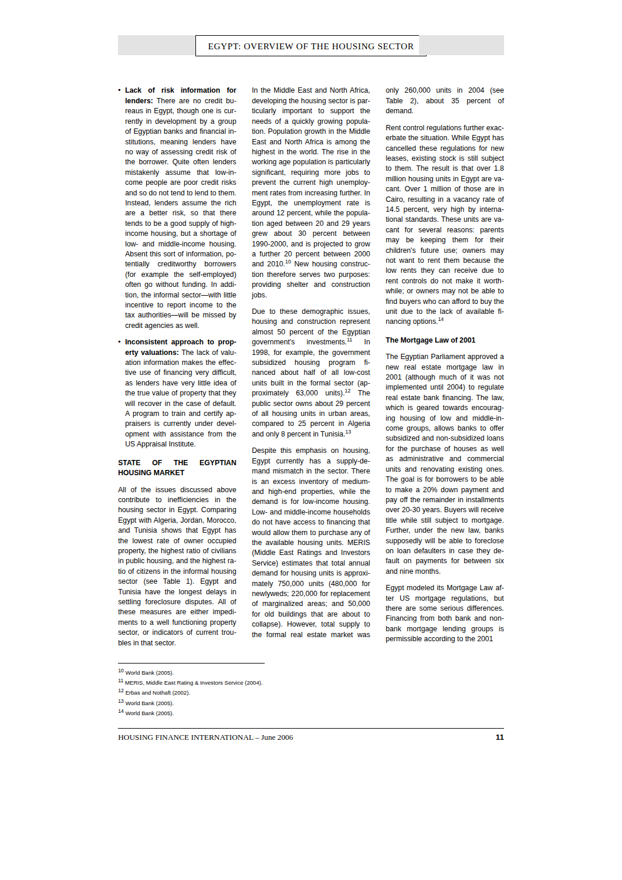EGYPT: OVERVIEW OF THE HOUSING SECTOR
Lack of risk information for lenders: There are no credit bureaus in Egypt, though one is currently in development by a group of Egyptian banks and financial institutions, meaning lenders have no way of assessing credit risk of the borrower. Quite often lenders mistakenly assume that low-income people are poor credit risks and so do not tend to lend to them. Instead, lenders assume the rich are a better risk, so that there tends to be a good supply of high-income housing, but a shortage of low- and middle-income housing. Absent this sort of information, potentially creditworthy borrowers (for example the self-employed) often go without funding. In addition, the informal sector—with little incentive to report income to the tax authorities—will be missed by credit agencies as well.
Inconsistent approach to property valuations: The lack of valuation information makes the effective use of financing very difficult, as lenders have very little idea of the true value of property that they will recover in the case of default. A program to train and certify appraisers is currently under development with assistance from the US Appraisal Institute.
State of the Egyptian Housing Market
All of the issues discussed above contribute to inefficiencies in the housing sector in Egypt. Comparing Egypt with Algeria, Jordan, Morocco, and Tunisia shows that Egypt has the lowest rate of owner occupied property, the highest ratio of civilians in public housing, and the highest ratio of citizens in the informal housing sector (see Table 1). Egypt and Tunisia have the longest delays in settling foreclosure disputes. All of these measures are either impediments to a well functioning property sector, or indicators of current troubles in that sector.
In the Middle East and North Africa, developing the housing sector is particularly important to support the needs of a quickly growing population. Population growth in the Middle East and North Africa is among the highest in the world. The rise in the working age population is particularly significant, requiring more jobs to prevent the current high unemployment rates from increasing further. In Egypt, the unemployment rate is around 12 percent, while the population aged between 20 and 29 years grew about 30 percent between 1990-2000, and is projected to grow a further 20 percent between 2000 and 2010.10 New housing construction therefore serves two purposes: providing shelter and construction jobs.
Due to these demographic issues, housing and construction represent almost 50 percent of the Egyptian government's investments.11 In 1998, for example, the government subsidized housing program financed about half of all low-cost units built in the formal sector (approximately 63,000 units).12 The public sector owns about 29 percent of all housing units in urban areas, compared to 25 percent in Algeria and only 8 percent in Tunisia.13
Despite this emphasis on housing, Egypt currently has a supply-demand mismatch in the sector. There is an excess inventory of medium- and high-end properties, while the demand is for low-income housing. Low- and middle-income households do not have access to financing that would allow them to purchase any of the available housing units. MERIS (Middle East Ratings and Investors Service) estimates that total annual demand for housing units is approximately 750,000 units (480,000 for newlyweds; 220,000 for replacement of marginalized areas; and 50,000 for old buildings that are about to collapse). However, total supply to the formal real estate market was only 260,000 units in 2004 (see Table 2), about 35 percent of demand.
Rent control regulations further exacerbate the situation. While Egypt has cancelled these regulations for new leases, existing stock is still subject to them. The result is that over 1.8 million housing units in Egypt are vacant. Over 1 million of those are in Cairo, resulting in a vacancy rate of 14.5 percent, very high by international standards. These units are vacant for several reasons: parents may be keeping them for their children's future use; owners may not want to rent them because the low rents they can receive due to rent controls do not make it worthwhile; or owners may not be able to find buyers who can afford to buy the unit due to the lack of available financing options.14
The Mortgage Law of 2001
The Egyptian Parliament approved a new real estate mortgage law in 2001 (although much of it was not implemented until 2004) to regulate real estate bank financing. The law, which is geared towards encouraging housing of low and middle-income groups, allows banks to offer subsidized and non-subsidized loans for the purchase of houses as well as administrative and commercial units and renovating existing ones. The goal is for borrowers to be able to make a 20% down payment and pay off the remainder in installments over 20-30 years. Buyers will receive title while still subject to mortgage. Further, under the new law, banks supposedly will be able to foreclose on loan defaulters in case they default on payments for between six and nine months.
Egypt modeled its Mortgage Law after US mortgage regulations, but there are some serious differences. Financing from both bank and non-bank mortgage lending groups is permissible according to the 2001
10 World Bank (2005).
11 MERIS, Middle East Rating & Investors Service (2004).
12 Erbas and Nothaft (2002).
13 World Bank (2005).
14 World Bank (2005).
HOUSING FINANCE INTERNATIONAL – June 2006 11